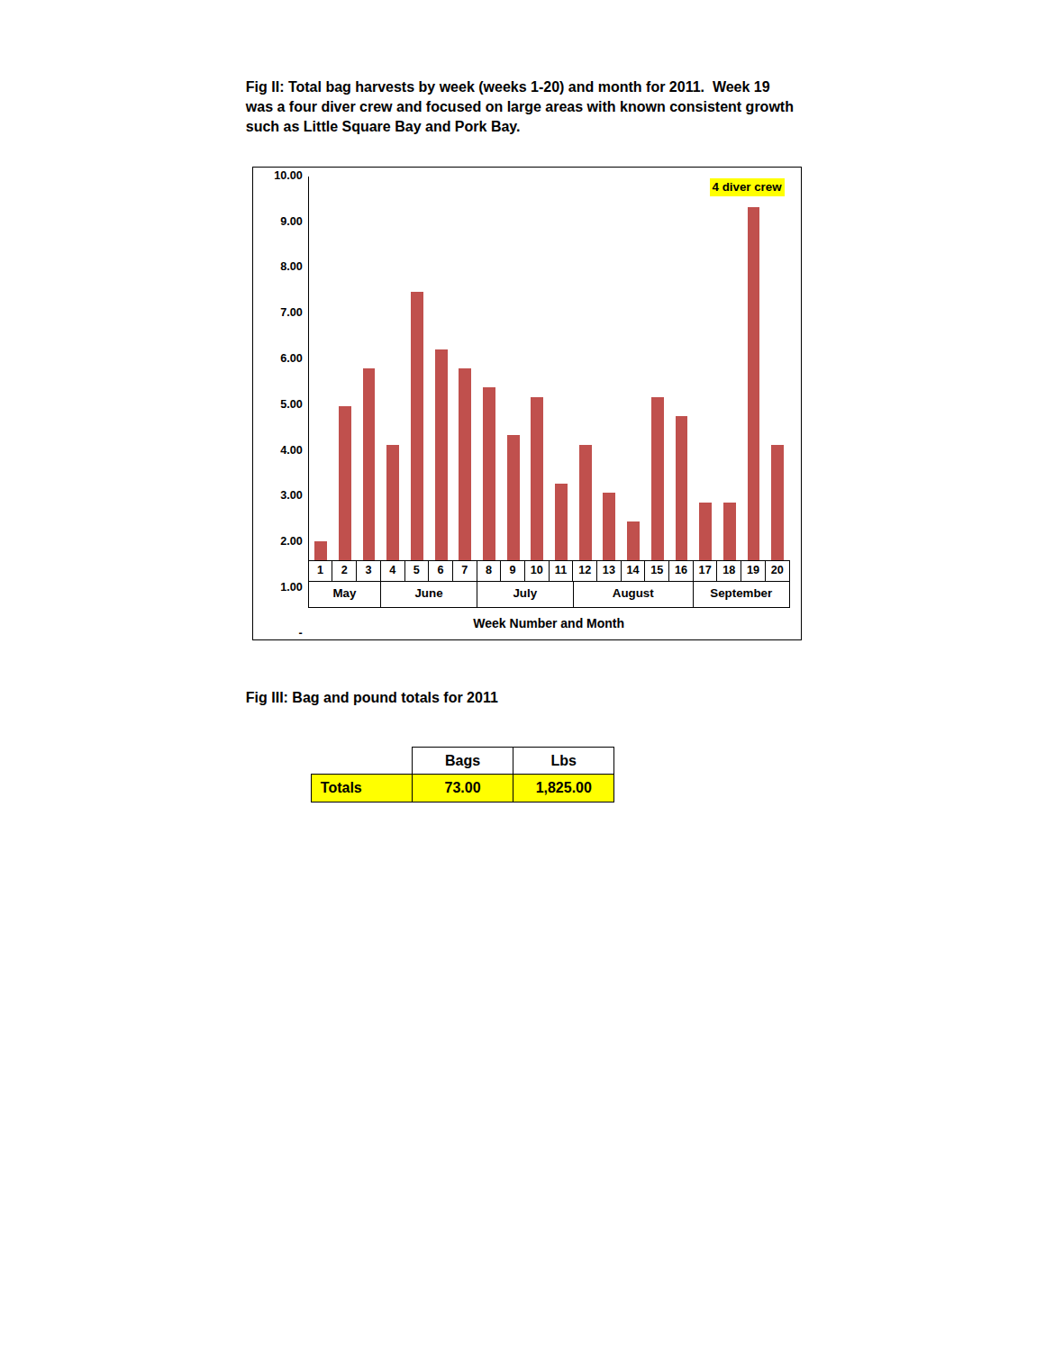Fig II: Total bag harvests by week (weeks 1-20) and month for 2011. Week 19 was a four diver crew and focused on large areas with known consistent growth such as Little Square Bay and Pork Bay.
10.00 9.00 8.00 7.00 6.00 5.00 4.00 3.00 2.00 1.00 -
4 diver crew
1
2
3
4
5
6
7
8
9
10
11
12
13
14
15
16
17
18
19
20
May
June
July
August
September
Week Number and Month
Fig III: Bag and pound totals for 2011
| | Bags | Lbs |
| --- | --- | --- |
| Totals | 73.00 | 1,825.00 |